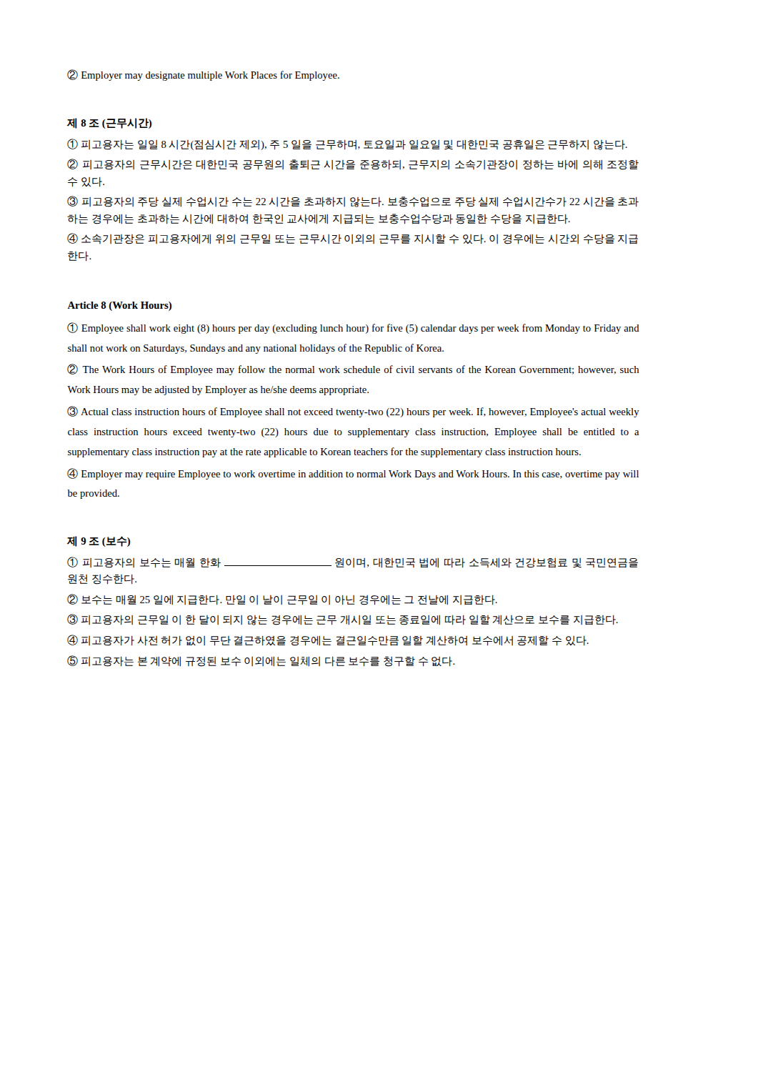② Employer may designate multiple Work Places for Employee.
제 8 조 (근무시간)
① 피고용자는 일일 8 시간(점심시간 제외), 주 5 일을 근무하며, 토요일과 일요일 및 대한민국 공휴일은 근무하지 않는다.
② 피고용자의 근무시간은 대한민국 공무원의 출퇴근 시간을 준용하되, 근무지의 소속기관장이 정하는 바에 의해 조정할 수 있다.
③ 피고용자의 주당 실제 수업시간 수는 22 시간을 초과하지 않는다. 보충수업으로 주당 실제 수업시간수가 22 시간을 초과하는 경우에는 초과하는 시간에 대하여 한국인 교사에게 지급되는 보충수업수당과 동일한 수당을 지급한다.
④ 소속기관장은 피고용자에게 위의 근무일 또는 근무시간 이외의 근무를 지시할 수 있다. 이 경우에는 시간외 수당을 지급한다.
Article 8 (Work Hours)
① Employee shall work eight (8) hours per day (excluding lunch hour) for five (5) calendar days per week from Monday to Friday and shall not work on Saturdays, Sundays and any national holidays of the Republic of Korea.
② The Work Hours of Employee may follow the normal work schedule of civil servants of the Korean Government; however, such Work Hours may be adjusted by Employer as he/she deems appropriate.
③ Actual class instruction hours of Employee shall not exceed twenty-two (22) hours per week. If, however, Employee's actual weekly class instruction hours exceed twenty-two (22) hours due to supplementary class instruction, Employee shall be entitled to a supplementary class instruction pay at the rate applicable to Korean teachers for the supplementary class instruction hours.
④ Employer may require Employee to work overtime in addition to normal Work Days and Work Hours. In this case, overtime pay will be provided.
제 9 조 (보수)
① 피고용자의 보수는 매월 한화 원이며, 대한민국 법에 따라 소득세와 건강보험료 및 국민연금을 원천 징수한다.
② 보수는 매월 25 일에 지급한다. 만일 이 날이 근무일 이 아닌 경우에는 그 전날에 지급한다.
③ 피고용자의 근무일 이 한 달이 되지 않는 경우에는 근무 개시일 또는 종료일에 따라 일할 계산으로 보수를 지급한다.
④ 피고용자가 사전 허가 없이 무단 결근하였을 경우에는 결근일수만큼 일할 계산하여 보수에서 공제할 수 있다.
⑤ 피고용자는 본 계약에 규정된 보수 이외에는 일체의 다른 보수를 청구할 수 없다.